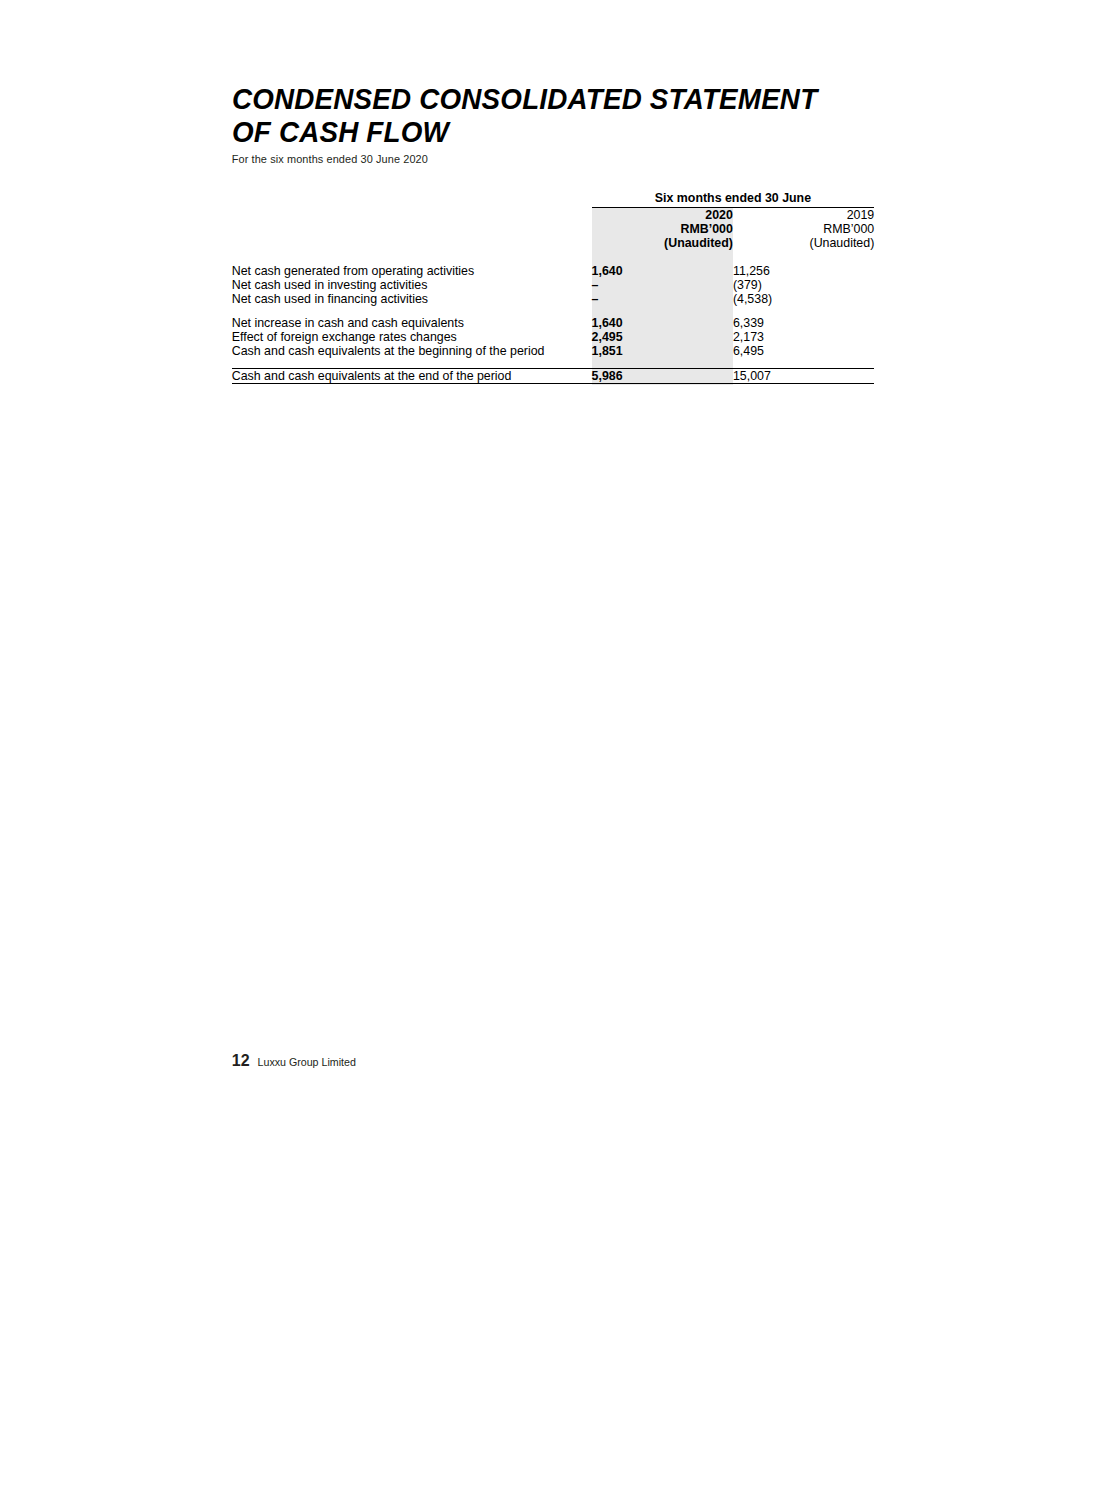CONDENSED CONSOLIDATED STATEMENT OF CASH FLOW
For the six months ended 30 June 2020
| | Six months ended 30 June |
| | 2020 | 2019 |
| | RMB’000 | RMB’000 |
| | (Unaudited) | (Unaudited) |
| Net cash generated from operating activities | 1,640 | 11,256 |
| Net cash used in investing activities | – | (379) |
| Net cash used in financing activities | – | (4,538) |
| Net increase in cash and cash equivalents | 1,640 | 6,339 |
| Effect of foreign exchange rates changes | 2,495 | 2,173 |
| Cash and cash equivalents at the beginning of the period | 1,851 | 6,495 |
| Cash and cash equivalents at the end of the period | 5,986 | 15,007 |
12 Luxxu Group Limited